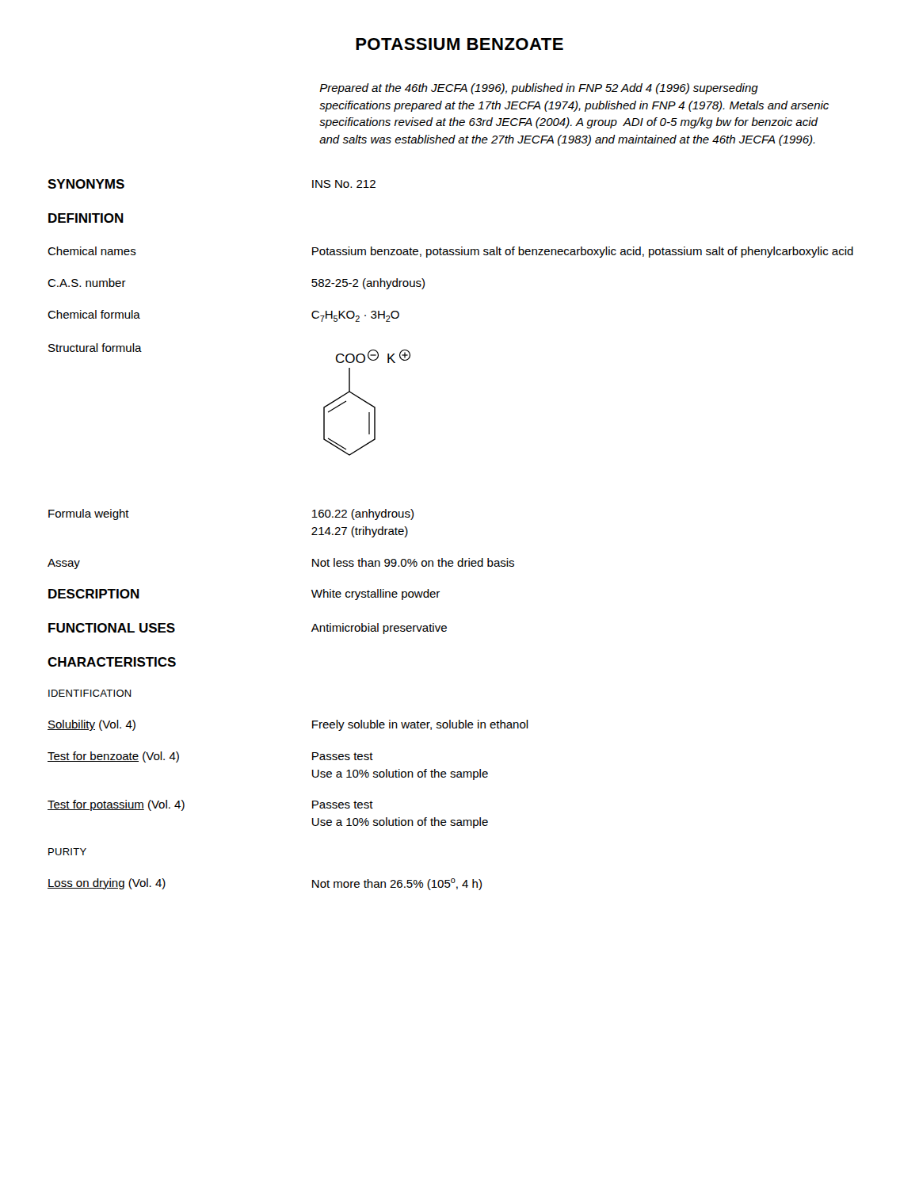POTASSIUM BENZOATE
Prepared at the 46th JECFA (1996), published in FNP 52 Add 4 (1996) superseding specifications prepared at the 17th JECFA (1974), published in FNP 4 (1978). Metals and arsenic specifications revised at the 63rd JECFA (2004). A group ADI of 0-5 mg/kg bw for benzoic acid and salts was established at the 27th JECFA (1983) and maintained at the 46th JECFA (1996).
| SYNONYMS | INS No. 212 |
| DEFINITION | |
| Chemical names | Potassium benzoate, potassium salt of benzenecarboxylic acid, potassium salt of phenylcarboxylic acid |
| C.A.S. number | 582-25-2 (anhydrous) |
| Chemical formula | C 7 H 5 KO 2 · 3H 2 O |
| Structural formula | COO K |
| Formula weight | 160.22 (anhydrous) 214.27 (trihydrate) |
| Assay | Not less than 99.0% on the dried basis |
| DESCRIPTION | White crystalline powder |
| FUNCTIONAL USES | Antimicrobial preservative |
| CHARACTERISTICS | |
| IDENTIFICATION | |
| Solubility (Vol. 4) | Freely soluble in water, soluble in ethanol |
| Test for benzoate (Vol. 4) | Passes test Use a 10% solution of the sample |
| Test for potassium (Vol. 4) | Passes test Use a 10% solution of the sample |
| PURITY | |
| Loss on drying (Vol. 4) | Not more than 26.5% (105 o , 4 h) |